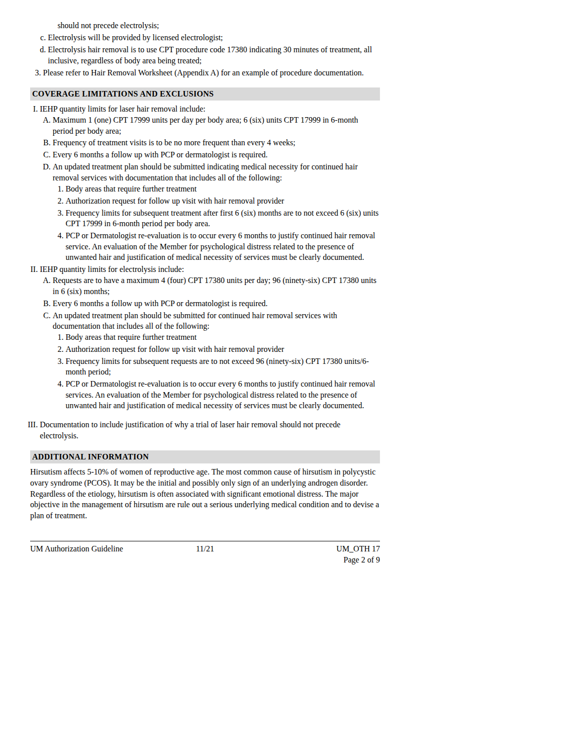should not precede electrolysis;
Electrolysis will be provided by licensed electrologist;
Electrolysis hair removal is to use CPT procedure code 17380 indicating 30 minutes of treatment, all inclusive, regardless of body area being treated;
Please refer to Hair Removal Worksheet (Appendix A) for an example of procedure documentation.
COVERAGE LIMITATIONS AND EXCLUSIONS
IEHP quantity limits for laser hair removal include:
Maximum 1 (one) CPT 17999 units per day per body area; 6 (six) units CPT 17999 in 6-month period per body area;
Frequency of treatment visits is to be no more frequent than every 4 weeks;
Every 6 months a follow up with PCP or dermatologist is required.
An updated treatment plan should be submitted indicating medical necessity for continued hair removal services with documentation that includes all of the following:
Body areas that require further treatment
Authorization request for follow up visit with hair removal provider
Frequency limits for subsequent treatment after first 6 (six) months are to not exceed 6 (six) units CPT 17999 in 6-month period per body area.
PCP or Dermatologist re-evaluation is to occur every 6 months to justify continued hair removal service. An evaluation of the Member for psychological distress related to the presence of unwanted hair and justification of medical necessity of services must be clearly documented.
IEHP quantity limits for electrolysis include:
Requests are to have a maximum 4 (four) CPT 17380 units per day; 96 (ninety-six) CPT 17380 units in 6 (six) months;
Every 6 months a follow up with PCP or dermatologist is required.
An updated treatment plan should be submitted for continued hair removal services with documentation that includes all of the following:
Body areas that require further treatment
Authorization request for follow up visit with hair removal provider
Frequency limits for subsequent requests are to not exceed 96 (ninety-six) CPT 17380 units/6-month period;
PCP or Dermatologist re-evaluation is to occur every 6 months to justify continued hair removal services. An evaluation of the Member for psychological distress related to the presence of unwanted hair and justification of medical necessity of services must be clearly documented.
Documentation to include justification of why a trial of laser hair removal should not precede electrolysis.
ADDITIONAL INFORMATION
Hirsutism affects 5-10% of women of reproductive age. The most common cause of hirsutism in polycystic ovary syndrome (PCOS). It may be the initial and possibly only sign of an underlying androgen disorder. Regardless of the etiology, hirsutism is often associated with significant emotional distress. The major objective in the management of hirsutism are rule out a serious underlying medical condition and to devise a plan of treatment.
UM Authorization Guideline
11/21
UM_OTH 17 Page 2 of 9